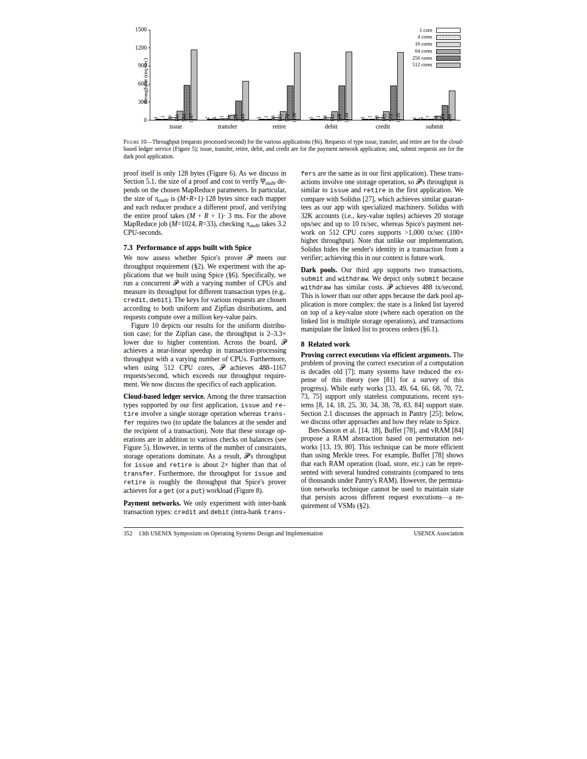| 1 core | |
| 4 cores | |
| 16 cores | |
| 64 cores | |
| 256 cores | |
| 512 cores | |
throughput (req/sec)
1500 1200 900 600 300 0
3
11
39
146
584
1167
2
6
21
81
320
644
3
11
38
145
570
1118
3
11
38
142
568
1134
3
11
38
145
573
1126
1
5
17
62
244
488
issue
transfer
retire
debit
credit
submit
Figure 10—Throughput (requests processed/second) for the various applications (§6). Requests of type issue, transfer, and retire are for the cloud-based ledger service (Figure 5); issue, transfer, retire, debit, and credit are for the payment network application; and, submit requests are for the dark pool application.
proof itself is only 128 bytes (Figure 6). As we discuss in Section 5.1, the size of a proof and cost to verify Ψaudit depends on the chosen MapReduce parameters. In particular, the size of πaudit is (M+R+1)·128 bytes since each mapper and each reducer produce a different proof, and verifying the entire proof takes (M + R + 1)· 3 ms. For the above MapReduce job (M=1024, R=33), checking πaudit takes 3.2 CPU-seconds.
7.3 Performance of apps built with Spice
We now assess whether Spice's prover 𝒫 meets our throughput requirement (§2). We experiment with the applications that we built using Spice (§6). Specifically, we run a concurrent 𝒫 with a varying number of CPUs and measure its throughput for different transaction types (e.g,. credit, debit). The keys for various requests are chosen according to both uniform and Zipfian distributions, and requests compute over a million key-value pairs.
Figure 10 depicts our results for the uniform distribution case; for the Zipfian case, the throughput is 2–3.3× lower due to higher contention. Across the board, 𝒫 achieves a near-linear speedup in transaction-processing throughput with a varying number of CPUs. Furthermore, when using 512 CPU cores, 𝒫 achieves 488–1167 requests/second, which exceeds our throughput requirement. We now discuss the specifics of each application.
Cloud-based ledger service. Among the three transaction types supported by our first application, issue and retire involve a single storage operation whereas transfer requires two (to update the balances at the sender and the recipient of a transaction). Note that these storage operations are in addition to various checks on balances (see Figure 5). However, in terms of the number of constraints, storage operations dominate. As a result, 𝒫's throughput for issue and retire is about 2× higher than that of transfer. Furthermore, the throughput for issue and retire is roughly the throughput that Spice's prover achieves for a get (or a put) workload (Figure 8).
Payment networks. We only experiment with inter-bank transaction types: credit and debit (intra-bank transfers are the same as in our first application). These transactions involve one storage operation, so 𝒫's throughput is similar to issue and retire in the first application. We compare with Solidus [27], which achieves similar guarantees as our app with specialized machinery. Solidus with 32K accounts (i.e., key-value tuples) achieves 20 storage ops/sec and up to 10 tx/sec, whereas Spice's payment network on 512 CPU cores supports >1,000 tx/sec (100× higher throughput). Note that unlike our implementation, Solidus hides the sender's identity in a transaction from a verifier; achieving this in our context is future work.
Dark pools. Our third app supports two transactions, submit and withdraw. We depict only submit because withdraw has similar costs. 𝒫 achieves 488 tx/second. This is lower than our other apps because the dark pool application is more complex: the state is a linked list layered on top of a key-value store (where each operation on the linked list is multiple storage operations), and transactions manipulate the linked list to process orders (§6.1).
8 Related work
Proving correct executions via efficient arguments. The problem of proving the correct execution of a computation is decades old [7]; many systems have reduced the expense of this theory (see [81] for a survey of this progress). While early works [33, 49, 64, 66, 68, 70, 72, 73, 75] support only stateless computations, recent systems [8, 14, 18, 25, 30, 34, 38, 78, 83, 84] support state. Section 2.1 discusses the approach in Pantry [25]; below, we discuss other approaches and how they relate to Spice.
Ben-Sasson et al. [14, 18], Buffet [78], and vRAM [84] propose a RAM abstraction based on permutation networks [13, 19, 80]. This technique can be more efficient than using Merkle trees. For example, Buffet [78] shows that each RAM operation (load, store, etc.) can be represented with several hundred constraints (compared to tens of thousands under Pantry's RAM). However, the permutation networks technique cannot be used to maintain state that persists across different request executions—a requirement of VSMs (§2).
352 13th USENIX Symposium on Operating Systems Design and Implementation
USENIX Association